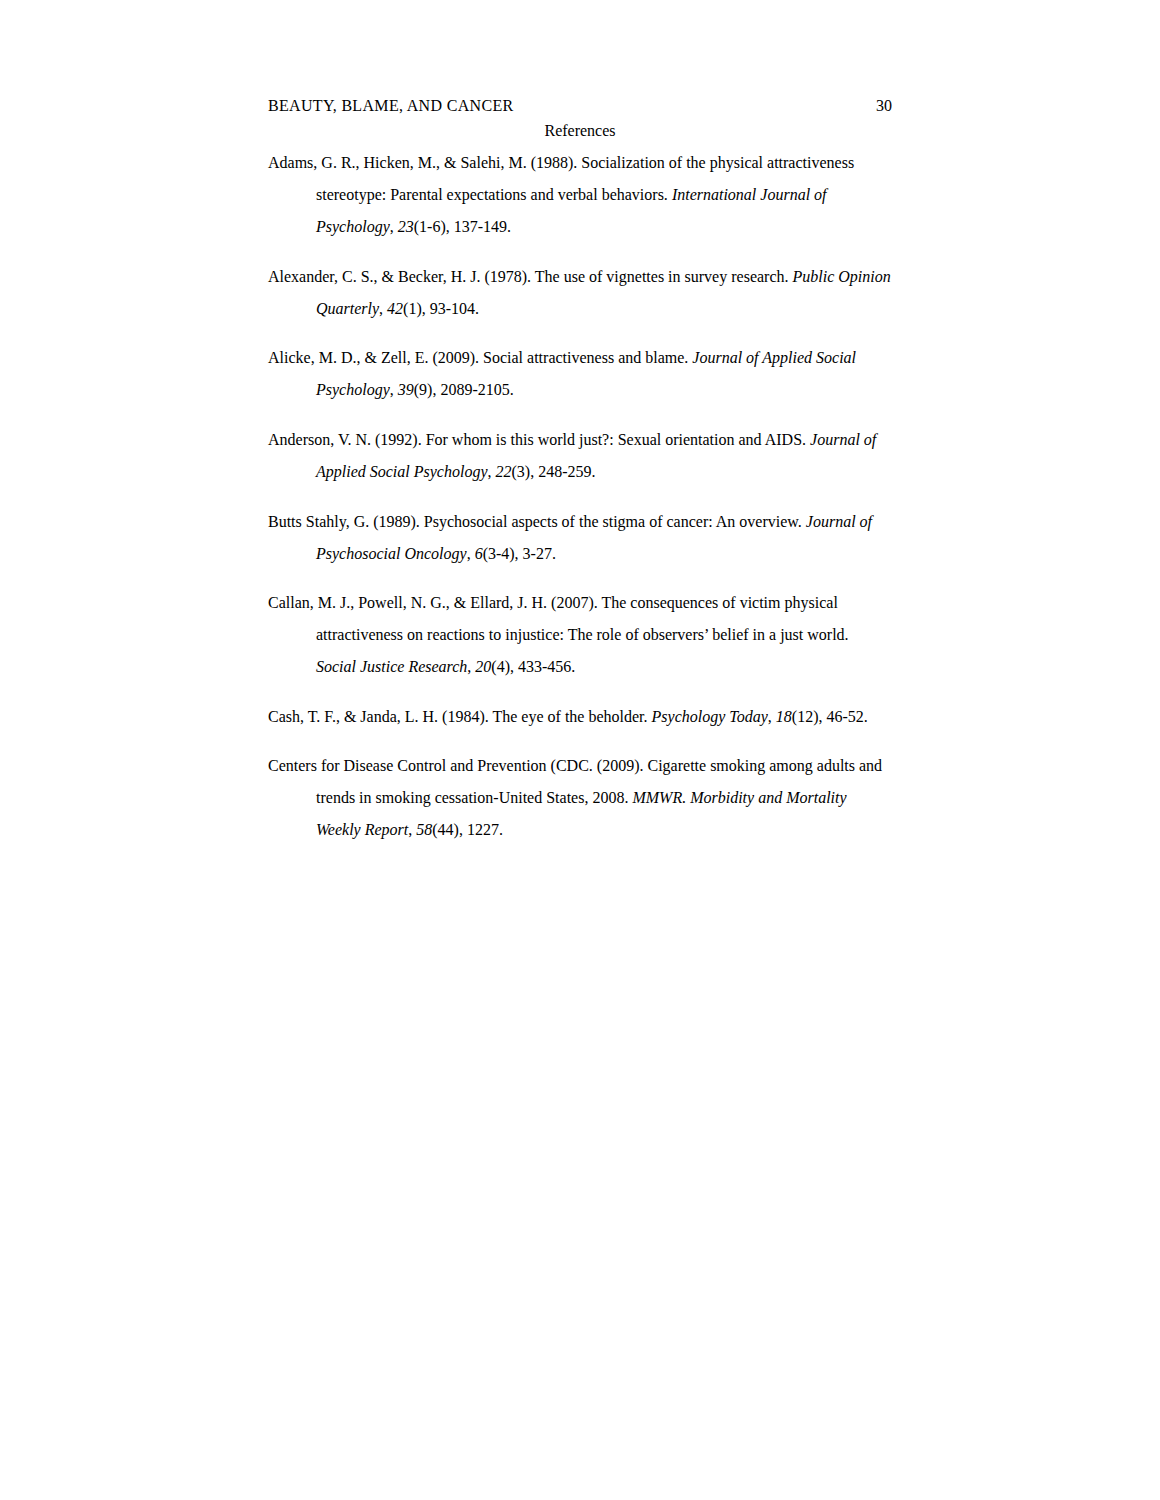Beauty, Blame, and Cancer
30
References
Adams, G. R., Hicken, M., & Salehi, M. (1988). Socialization of the physical attractiveness stereotype: Parental expectations and verbal behaviors. International Journal of Psychology, 23(1-6), 137-149.
Alexander, C. S., & Becker, H. J. (1978). The use of vignettes in survey research. Public Opinion Quarterly, 42(1), 93-104.
Alicke, M. D., & Zell, E. (2009). Social attractiveness and blame. Journal of Applied Social Psychology, 39(9), 2089-2105.
Anderson, V. N. (1992). For whom is this world just?: Sexual orientation and AIDS. Journal of Applied Social Psychology, 22(3), 248-259.
Butts Stahly, G. (1989). Psychosocial aspects of the stigma of cancer: An overview. Journal of Psychosocial Oncology, 6(3-4), 3-27.
Callan, M. J., Powell, N. G., & Ellard, J. H. (2007). The consequences of victim physical attractiveness on reactions to injustice: The role of observers’ belief in a just world. Social Justice Research, 20(4), 433-456.
Cash, T. F., & Janda, L. H. (1984). The eye of the beholder. Psychology Today, 18(12), 46-52.
Centers for Disease Control and Prevention (CDC. (2009). Cigarette smoking among adults and trends in smoking cessation-United States, 2008. MMWR. Morbidity and Mortality Weekly Report, 58(44), 1227.